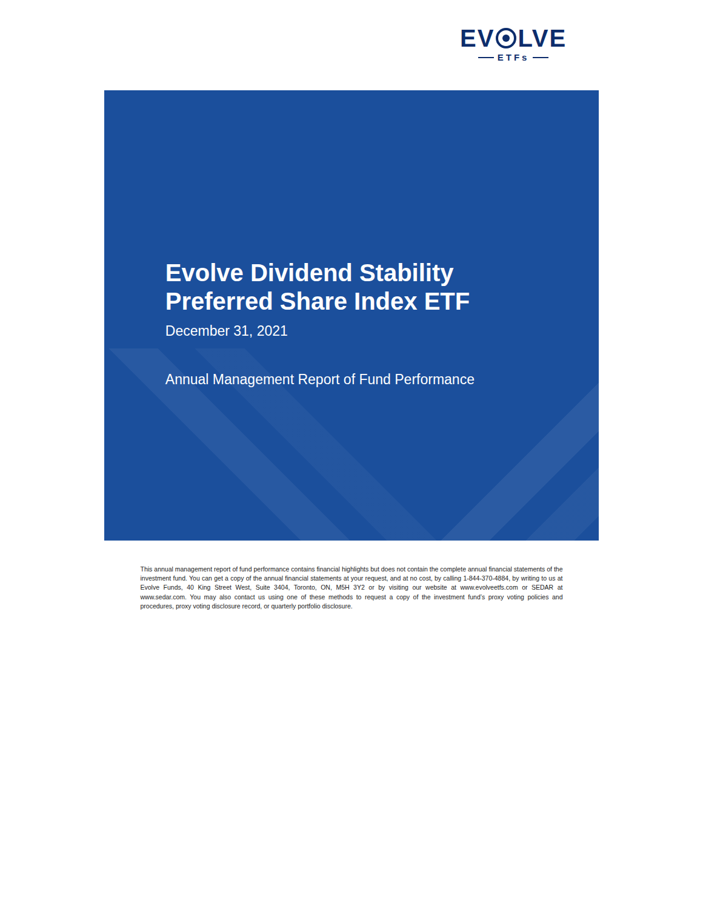EV LVE
ETFs
Evolve Dividend Stability Preferred Share Index ETF
December 31, 2021
Annual Management Report of Fund Performance
This annual management report of fund performance contains financial highlights but does not contain the complete annual financial statements of the investment fund. You can get a copy of the annual financial statements at your request, and at no cost, by calling 1-844-370-4884, by writing to us at Evolve Funds, 40 King Street West, Suite 3404, Toronto, ON, M5H 3Y2 or by visiting our website at www.evolveetfs.com or SEDAR at www.sedar.com. You may also contact us using one of these methods to request a copy of the investment fund’s proxy voting policies and procedures, proxy voting disclosure record, or quarterly portfolio disclosure.